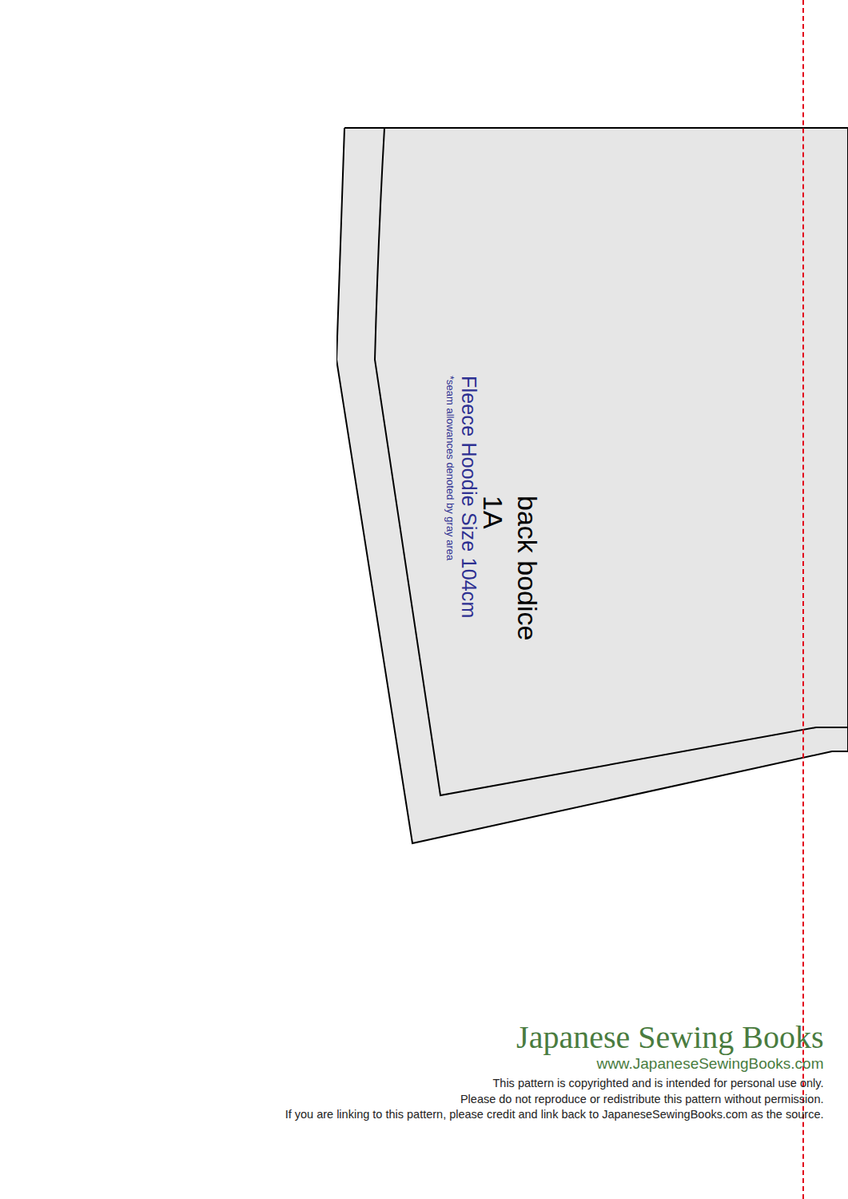Fleece Hoodie Size 104cm
*seam allowances denoted by gray area
back bodice 1A
Japanese Sewing Books
www.JapaneseSewingBooks.com
This pattern is copyrighted and is intended for personal use only.
Please do not reproduce or redistribute this pattern without permission.
If you are linking to this pattern, please credit and link back to JapaneseSewingBooks.com as the source.